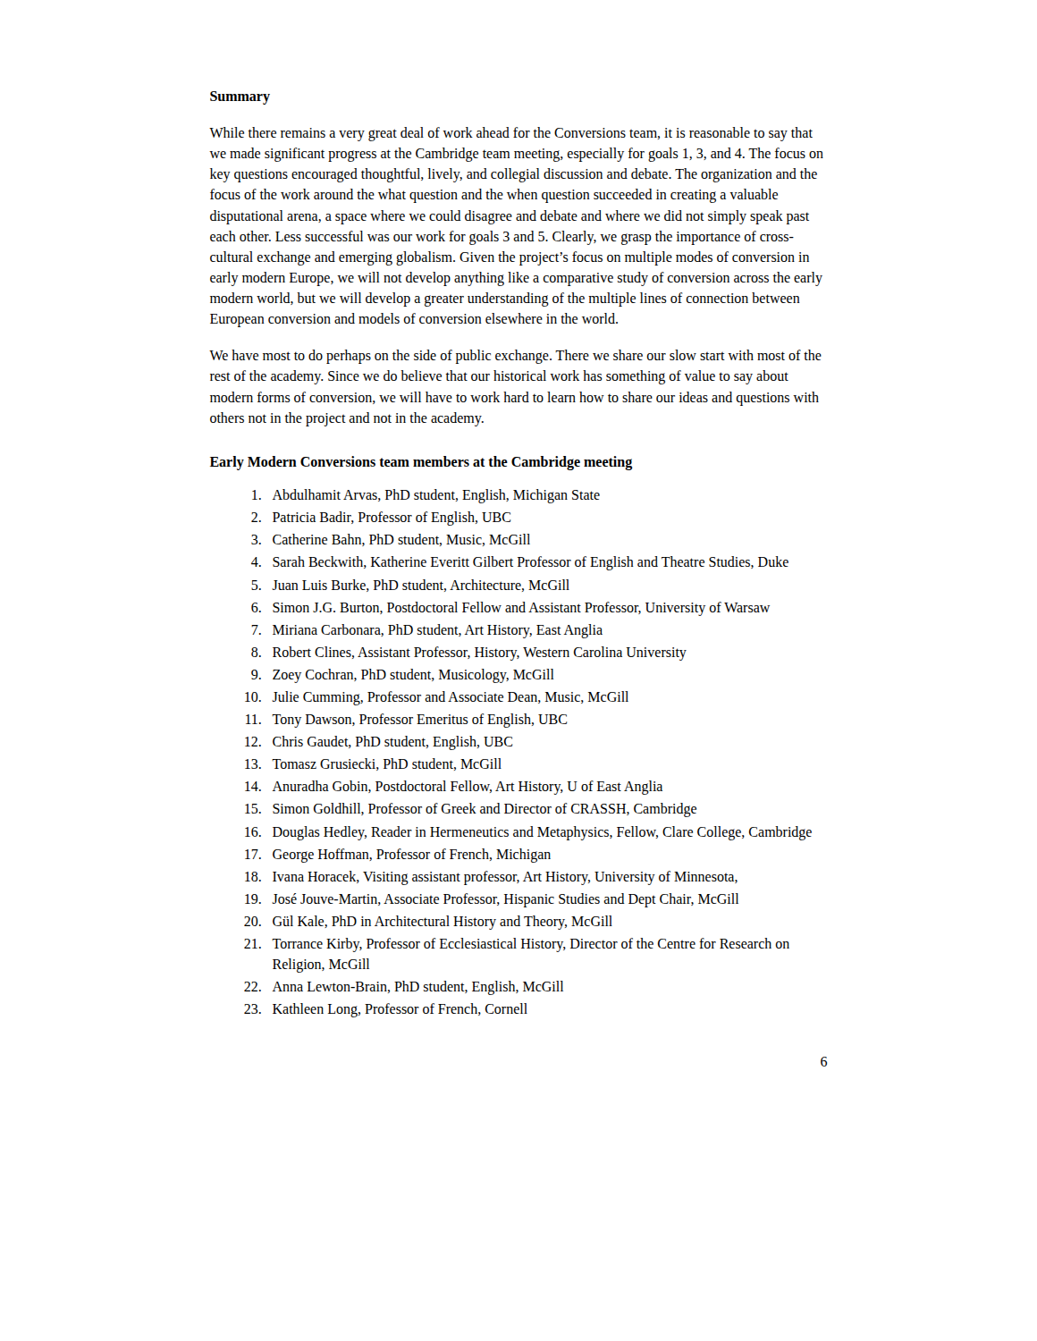Summary
While there remains a very great deal of work ahead for the Conversions team, it is reasonable to say that we made significant progress at the Cambridge team meeting, especially for goals 1, 3, and 4. The focus on key questions encouraged thoughtful, lively, and collegial discussion and debate. The organization and the focus of the work around the what question and the when question succeeded in creating a valuable disputational arena, a space where we could disagree and debate and where we did not simply speak past each other. Less successful was our work for goals 3 and 5. Clearly, we grasp the importance of cross-cultural exchange and emerging globalism. Given the project’s focus on multiple modes of conversion in early modern Europe, we will not develop anything like a comparative study of conversion across the early modern world, but we will develop a greater understanding of the multiple lines of connection between European conversion and models of conversion elsewhere in the world.
We have most to do perhaps on the side of public exchange. There we share our slow start with most of the rest of the academy. Since we do believe that our historical work has something of value to say about modern forms of conversion, we will have to work hard to learn how to share our ideas and questions with others not in the project and not in the academy.
Early Modern Conversions team members at the Cambridge meeting
Abdulhamit Arvas, PhD student, English, Michigan State
Patricia Badir, Professor of English, UBC
Catherine Bahn, PhD student, Music, McGill
Sarah Beckwith, Katherine Everitt Gilbert Professor of English and Theatre Studies, Duke
Juan Luis Burke, PhD student, Architecture, McGill
Simon J.G. Burton, Postdoctoral Fellow and Assistant Professor, University of Warsaw
Miriana Carbonara, PhD student, Art History, East Anglia
Robert Clines, Assistant Professor, History, Western Carolina University
Zoey Cochran, PhD student, Musicology, McGill
Julie Cumming, Professor and Associate Dean, Music, McGill
Tony Dawson, Professor Emeritus of English, UBC
Chris Gaudet, PhD student, English, UBC
Tomasz Grusiecki, PhD student, McGill
Anuradha Gobin, Postdoctoral Fellow, Art History, U of East Anglia
Simon Goldhill, Professor of Greek and Director of CRASSH, Cambridge
Douglas Hedley, Reader in Hermeneutics and Metaphysics, Fellow, Clare College, Cambridge
George Hoffman, Professor of French, Michigan
Ivana Horacek, Visiting assistant professor, Art History, University of Minnesota,
José Jouve-Martin, Associate Professor, Hispanic Studies and Dept Chair, McGill
Gül Kale, PhD in Architectural History and Theory, McGill
Torrance Kirby, Professor of Ecclesiastical History, Director of the Centre for Research on Religion, McGill
Anna Lewton-Brain, PhD student, English, McGill
Kathleen Long, Professor of French, Cornell
6